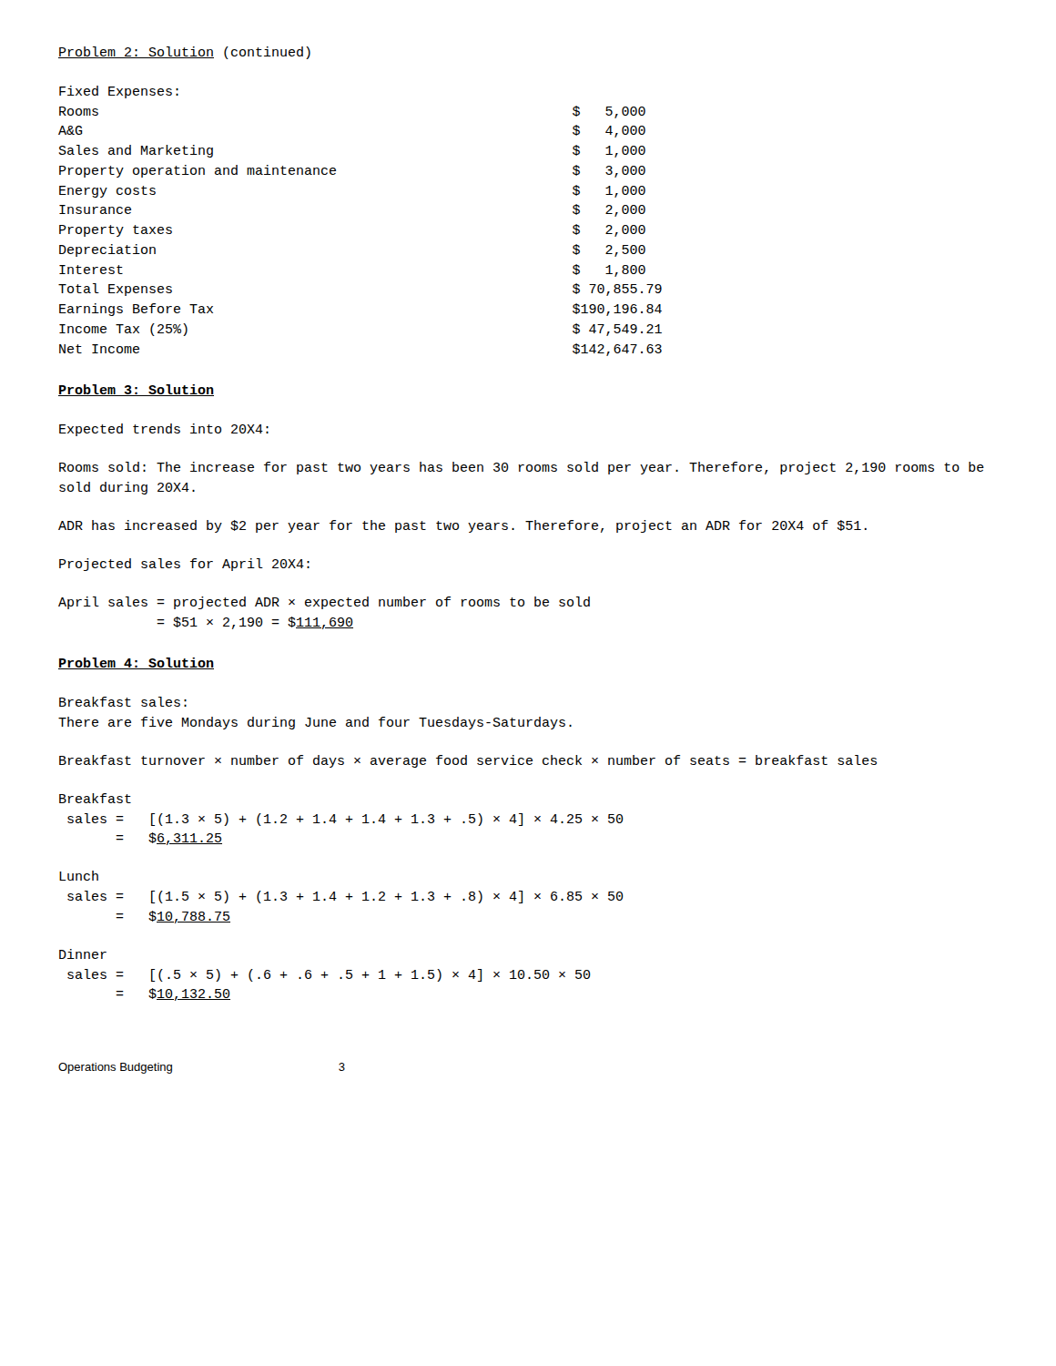Problem 2: Solution (continued)
| Fixed Expenses: | |
| Rooms | $ 5,000 |
| A&G | $ 4,000 |
| Sales and Marketing | $ 1,000 |
| Property operation and maintenance | $ 3,000 |
| Energy costs | $ 1,000 |
| Insurance | $ 2,000 |
| Property taxes | $ 2,000 |
| Depreciation | $ 2,500 |
| Interest | $ 1,800 |
| Total Expenses | $ 70,855.79 |
| Earnings Before Tax | $190,196.84 |
| Income Tax (25%) | $ 47,549.21 |
| Net Income | $142,647.63 |
Problem 3: Solution
Expected trends into 20X4:
Rooms sold: The increase for past two years has been 30 rooms sold per year. Therefore, project 2,190 rooms to be sold during 20X4.
ADR has increased by $2 per year for the past two years. Therefore, project an ADR for 20X4 of $51.
Projected sales for April 20X4:
April sales = projected ADR × expected number of rooms to be sold = $51 × 2,190 = $111,690
Problem 4: Solution
Breakfast sales:
There are five Mondays during June and four Tuesdays-Saturdays.
Breakfast turnover × number of days × average food service check × number of seats = breakfast sales
Breakfast sales = [(1.3 × 5) + (1.2 + 1.4 + 1.4 + 1.3 + .5) × 4] × 4.25 × 50 = $6,311.25
Lunch sales = [(1.5 × 5) + (1.3 + 1.4 + 1.2 + 1.3 + .8) × 4] × 6.85 × 50 = $10,788.75
Dinner sales = [(.5 × 5) + (.6 + .6 + .5 + 1 + 1.5) × 4] × 10.50 × 50 = $10,132.50
Operations Budgeting3